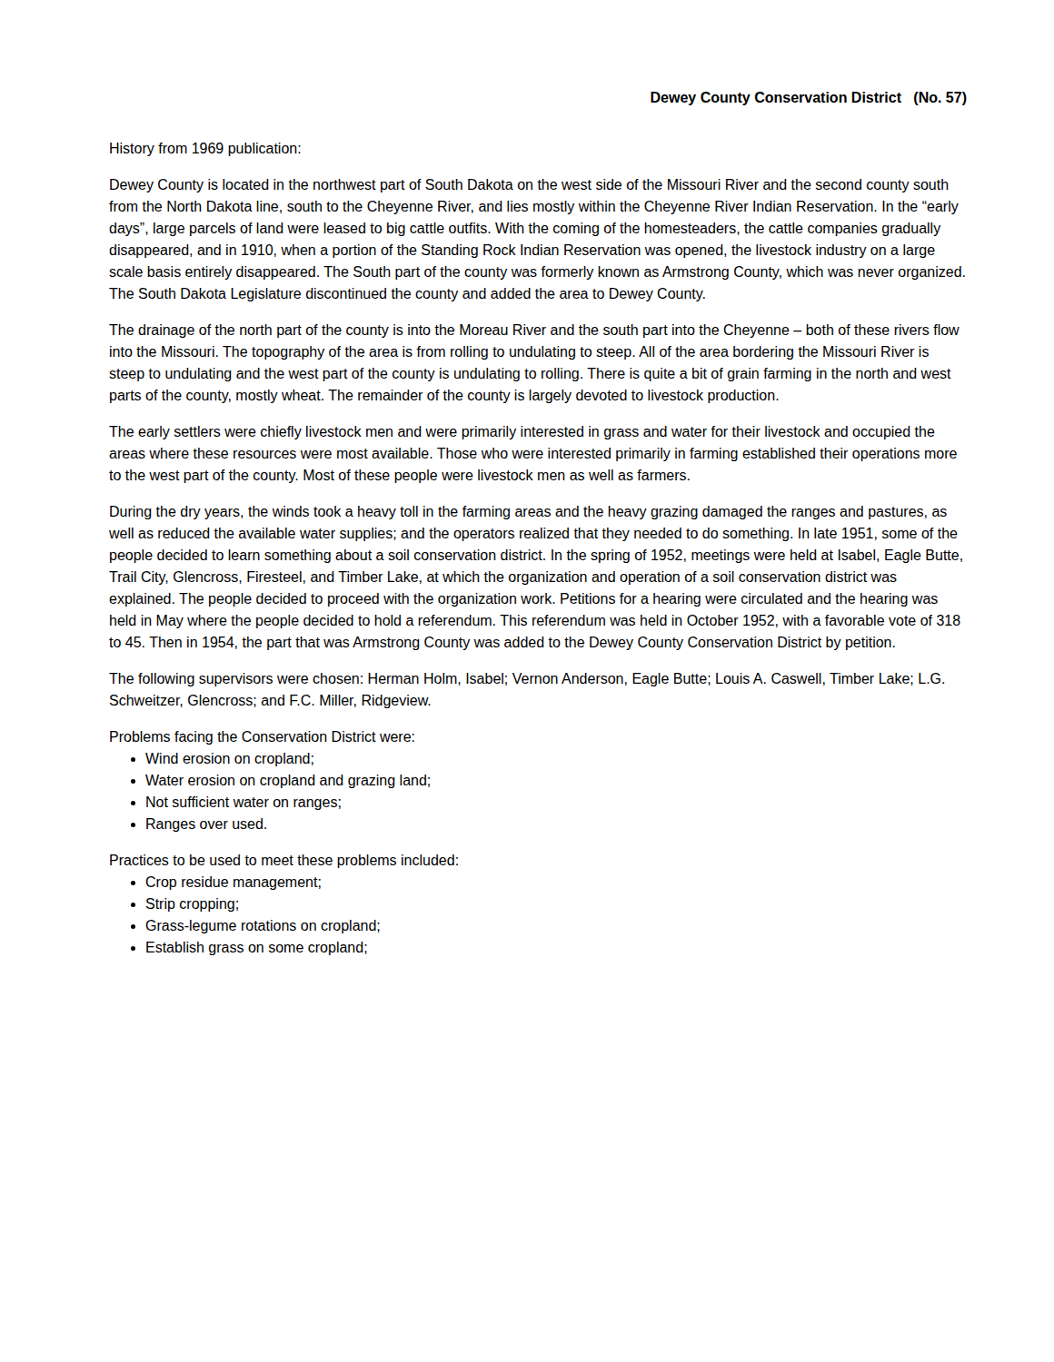Dewey County Conservation District (No. 57)
History from 1969 publication:
Dewey County is located in the northwest part of South Dakota on the west side of the Missouri River and the second county south from the North Dakota line, south to the Cheyenne River, and lies mostly within the Cheyenne River Indian Reservation. In the “early days”, large parcels of land were leased to big cattle outfits. With the coming of the homesteaders, the cattle companies gradually disappeared, and in 1910, when a portion of the Standing Rock Indian Reservation was opened, the livestock industry on a large scale basis entirely disappeared. The South part of the county was formerly known as Armstrong County, which was never organized. The South Dakota Legislature discontinued the county and added the area to Dewey County.
The drainage of the north part of the county is into the Moreau River and the south part into the Cheyenne – both of these rivers flow into the Missouri. The topography of the area is from rolling to undulating to steep. All of the area bordering the Missouri River is steep to undulating and the west part of the county is undulating to rolling. There is quite a bit of grain farming in the north and west parts of the county, mostly wheat. The remainder of the county is largely devoted to livestock production.
The early settlers were chiefly livestock men and were primarily interested in grass and water for their livestock and occupied the areas where these resources were most available. Those who were interested primarily in farming established their operations more to the west part of the county. Most of these people were livestock men as well as farmers.
During the dry years, the winds took a heavy toll in the farming areas and the heavy grazing damaged the ranges and pastures, as well as reduced the available water supplies; and the operators realized that they needed to do something. In late 1951, some of the people decided to learn something about a soil conservation district. In the spring of 1952, meetings were held at Isabel, Eagle Butte, Trail City, Glencross, Firesteel, and Timber Lake, at which the organization and operation of a soil conservation district was explained. The people decided to proceed with the organization work. Petitions for a hearing were circulated and the hearing was held in May where the people decided to hold a referendum. This referendum was held in October 1952, with a favorable vote of 318 to 45. Then in 1954, the part that was Armstrong County was added to the Dewey County Conservation District by petition.
The following supervisors were chosen: Herman Holm, Isabel; Vernon Anderson, Eagle Butte; Louis A. Caswell, Timber Lake; L.G. Schweitzer, Glencross; and F.C. Miller, Ridgeview.
Problems facing the Conservation District were:
Wind erosion on cropland;
Water erosion on cropland and grazing land;
Not sufficient water on ranges;
Ranges over used.
Practices to be used to meet these problems included:
Crop residue management;
Strip cropping;
Grass-legume rotations on cropland;
Establish grass on some cropland;